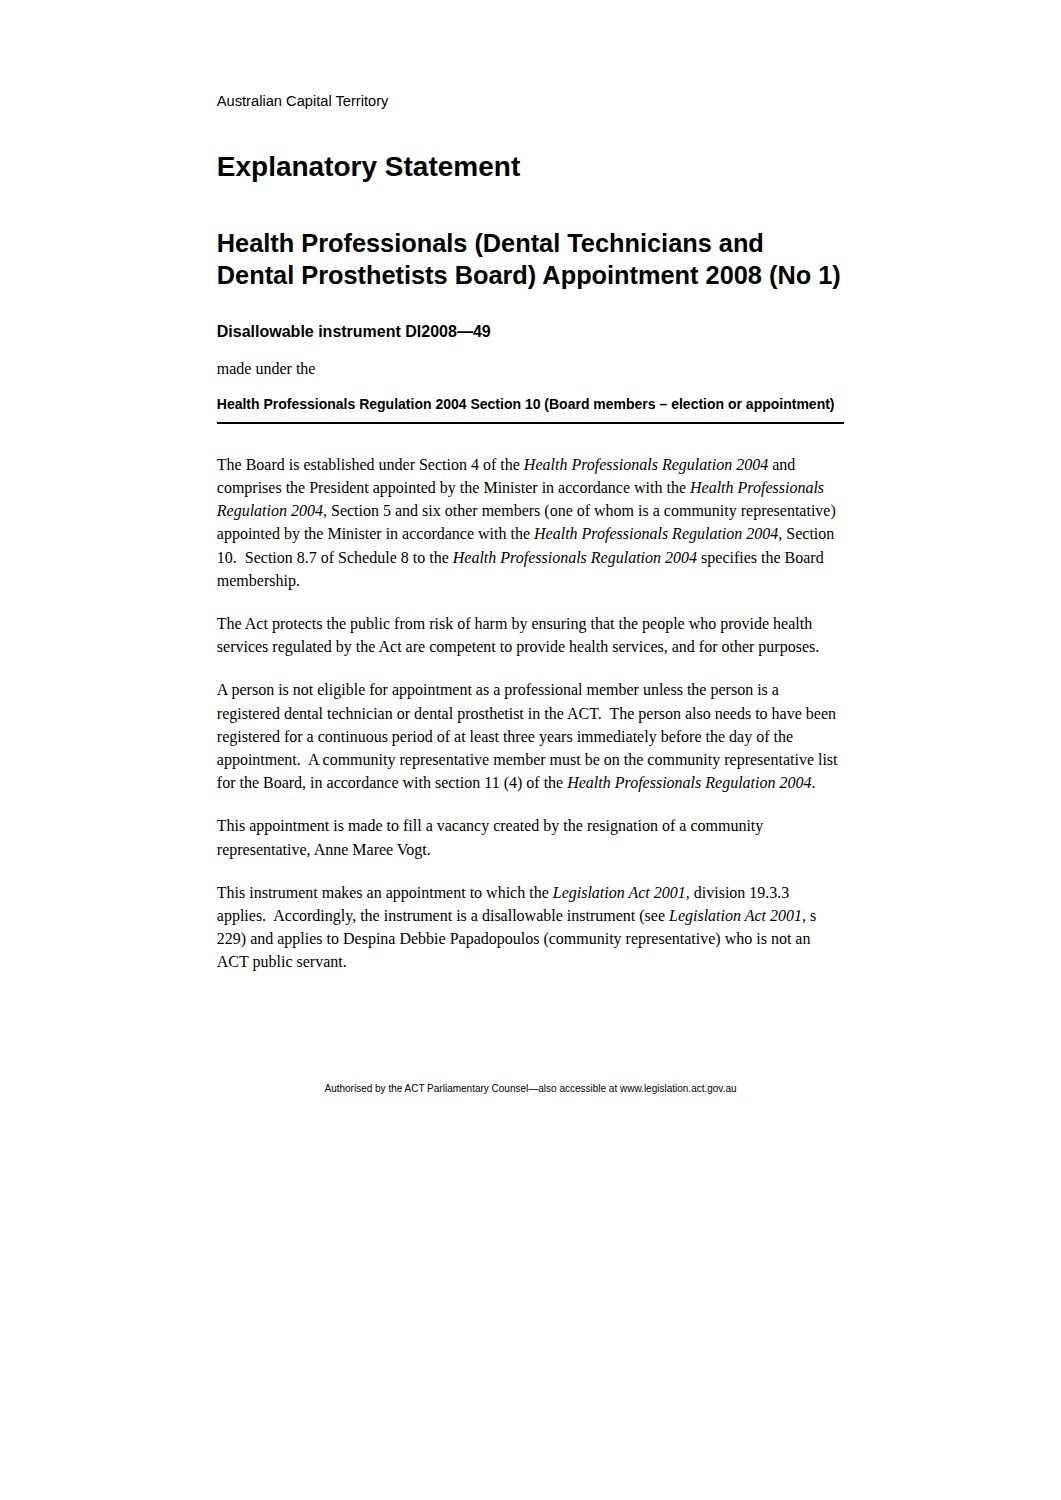Australian Capital Territory
Explanatory Statement
Health Professionals (Dental Technicians and Dental Prosthetists Board) Appointment 2008 (No 1)
Disallowable instrument DI2008—49
made under the
Health Professionals Regulation 2004 Section 10 (Board members – election or appointment)
The Board is established under Section 4 of the Health Professionals Regulation 2004 and comprises the President appointed by the Minister in accordance with the Health Professionals Regulation 2004, Section 5 and six other members (one of whom is a community representative) appointed by the Minister in accordance with the Health Professionals Regulation 2004, Section 10. Section 8.7 of Schedule 8 to the Health Professionals Regulation 2004 specifies the Board membership.
The Act protects the public from risk of harm by ensuring that the people who provide health services regulated by the Act are competent to provide health services, and for other purposes.
A person is not eligible for appointment as a professional member unless the person is a registered dental technician or dental prosthetist in the ACT. The person also needs to have been registered for a continuous period of at least three years immediately before the day of the appointment. A community representative member must be on the community representative list for the Board, in accordance with section 11 (4) of the Health Professionals Regulation 2004.
This appointment is made to fill a vacancy created by the resignation of a community representative, Anne Maree Vogt.
This instrument makes an appointment to which the Legislation Act 2001, division 19.3.3 applies. Accordingly, the instrument is a disallowable instrument (see Legislation Act 2001, s 229) and applies to Despina Debbie Papadopoulos (community representative) who is not an ACT public servant.
Authorised by the ACT Parliamentary Counsel—also accessible at www.legislation.act.gov.au